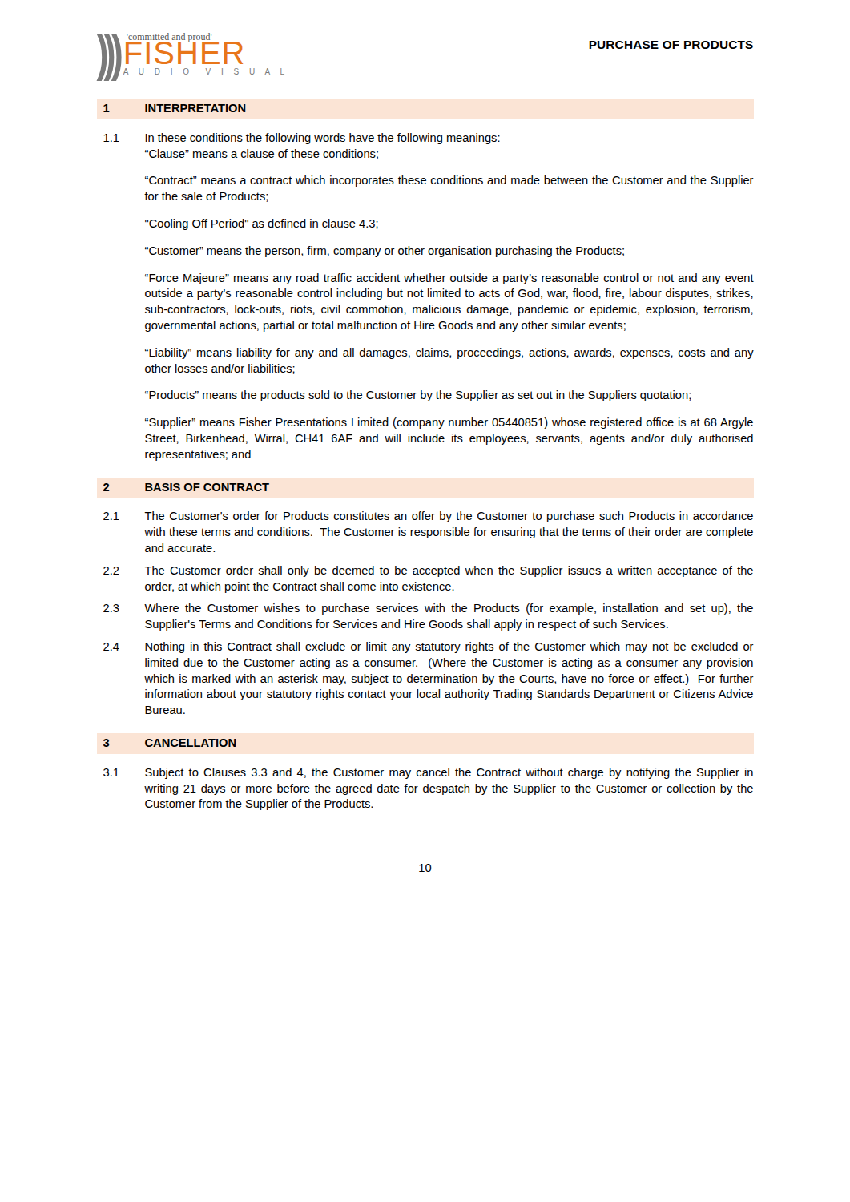)))
'committed and proud' FISHER A U D I O V I S U A L
PURCHASE OF PRODUCTS
1 INTERPRETATION
1.1
In these conditions the following words have the following meanings:
“Clause” means a clause of these conditions;
“Contract” means a contract which incorporates these conditions and made between the Customer and the Supplier for the sale of Products;
"Cooling Off Period" as defined in clause 4.3;
“Customer” means the person, firm, company or other organisation purchasing the Products;
“Force Majeure” means any road traffic accident whether outside a party’s reasonable control or not and any event outside a party’s reasonable control including but not limited to acts of God, war, flood, fire, labour disputes, strikes, sub-contractors, lock-outs, riots, civil commotion, malicious damage, pandemic or epidemic, explosion, terrorism, governmental actions, partial or total malfunction of Hire Goods and any other similar events;
“Liability” means liability for any and all damages, claims, proceedings, actions, awards, expenses, costs and any other losses and/or liabilities;
“Products” means the products sold to the Customer by the Supplier as set out in the Suppliers quotation;
“Supplier” means Fisher Presentations Limited (company number 05440851) whose registered office is at 68 Argyle Street, Birkenhead, Wirral, CH41 6AF and will include its employees, servants, agents and/or duly authorised representatives; and
2 BASIS OF CONTRACT
2.1
The Customer's order for Products constitutes an offer by the Customer to purchase such Products in accordance with these terms and conditions. The Customer is responsible for ensuring that the terms of their order are complete and accurate.
2.2
The Customer order shall only be deemed to be accepted when the Supplier issues a written acceptance of the order, at which point the Contract shall come into existence.
2.3
Where the Customer wishes to purchase services with the Products (for example, installation and set up), the Supplier's Terms and Conditions for Services and Hire Goods shall apply in respect of such Services.
2.4
Nothing in this Contract shall exclude or limit any statutory rights of the Customer which may not be excluded or limited due to the Customer acting as a consumer. (Where the Customer is acting as a consumer any provision which is marked with an asterisk may, subject to determination by the Courts, have no force or effect.) For further information about your statutory rights contact your local authority Trading Standards Department or Citizens Advice Bureau.
3 CANCELLATION
3.1
Subject to Clauses 3.3 and 4, the Customer may cancel the Contract without charge by notifying the Supplier in writing 21 days or more before the agreed date for despatch by the Supplier to the Customer or collection by the Customer from the Supplier of the Products.
10